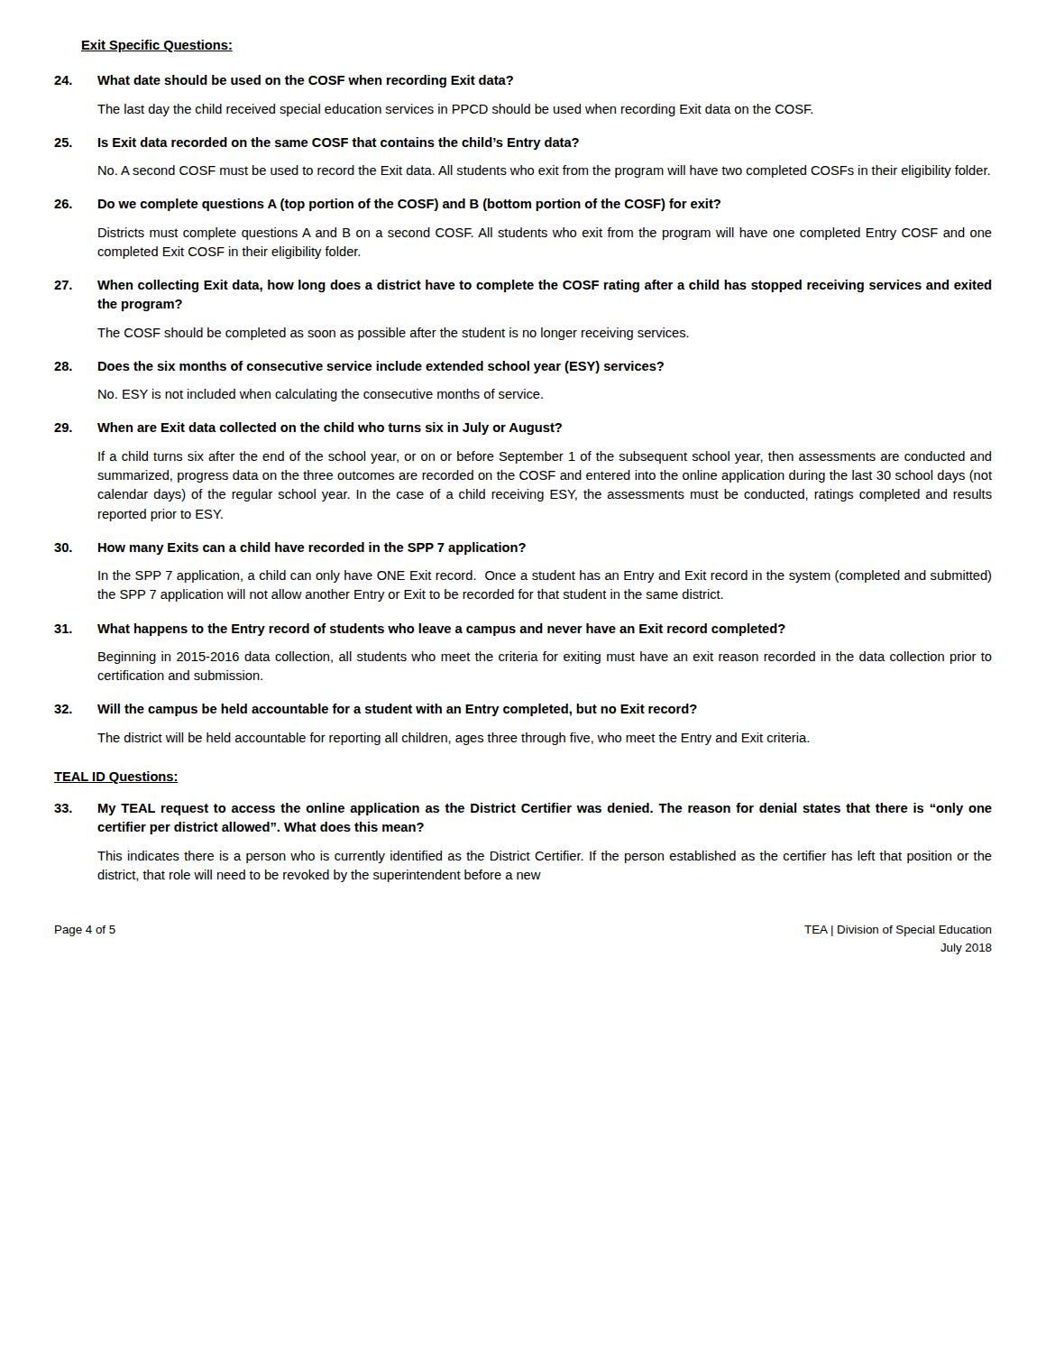Exit Specific Questions:
24. What date should be used on the COSF when recording Exit data?
The last day the child received special education services in PPCD should be used when recording Exit data on the COSF.
25. Is Exit data recorded on the same COSF that contains the child’s Entry data?
No. A second COSF must be used to record the Exit data. All students who exit from the program will have two completed COSFs in their eligibility folder.
26. Do we complete questions A (top portion of the COSF) and B (bottom portion of the COSF) for exit?
Districts must complete questions A and B on a second COSF. All students who exit from the program will have one completed Entry COSF and one completed Exit COSF in their eligibility folder.
27. When collecting Exit data, how long does a district have to complete the COSF rating after a child has stopped receiving services and exited the program?
The COSF should be completed as soon as possible after the student is no longer receiving services.
28. Does the six months of consecutive service include extended school year (ESY) services?
No. ESY is not included when calculating the consecutive months of service.
29. When are Exit data collected on the child who turns six in July or August?
If a child turns six after the end of the school year, or on or before September 1 of the subsequent school year, then assessments are conducted and summarized, progress data on the three outcomes are recorded on the COSF and entered into the online application during the last 30 school days (not calendar days) of the regular school year. In the case of a child receiving ESY, the assessments must be conducted, ratings completed and results reported prior to ESY.
30. How many Exits can a child have recorded in the SPP 7 application?
In the SPP 7 application, a child can only have ONE Exit record. Once a student has an Entry and Exit record in the system (completed and submitted) the SPP 7 application will not allow another Entry or Exit to be recorded for that student in the same district.
31. What happens to the Entry record of students who leave a campus and never have an Exit record completed?
Beginning in 2015-2016 data collection, all students who meet the criteria for exiting must have an exit reason recorded in the data collection prior to certification and submission.
32. Will the campus be held accountable for a student with an Entry completed, but no Exit record?
The district will be held accountable for reporting all children, ages three through five, who meet the Entry and Exit criteria.
TEAL ID Questions:
33. My TEAL request to access the online application as the District Certifier was denied. The reason for denial states that there is “only one certifier per district allowed”. What does this mean?
This indicates there is a person who is currently identified as the District Certifier. If the person established as the certifier has left that position or the district, that role will need to be revoked by the superintendent before a new
Page 4 of 5
TEA | Division of Special Education
July 2018